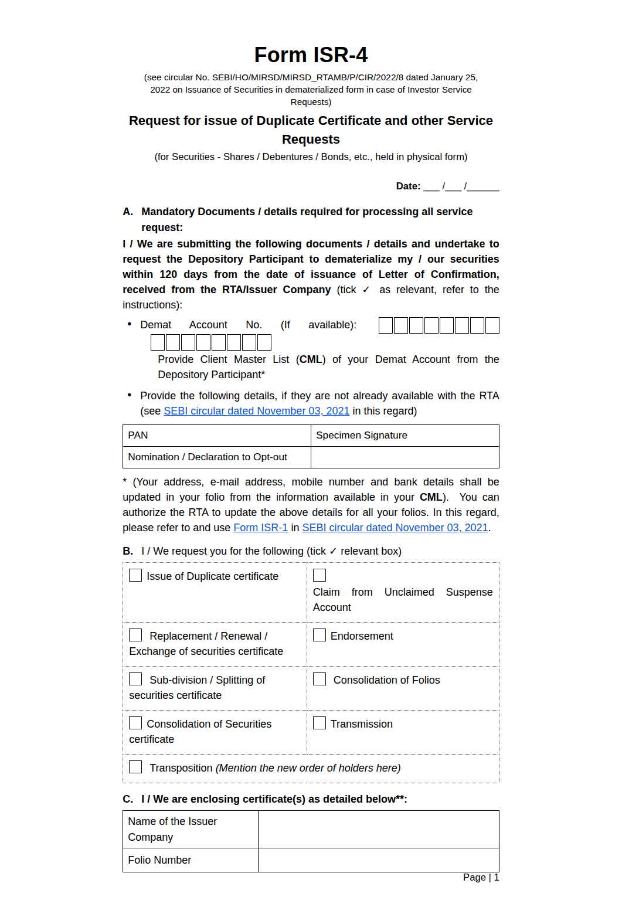Form ISR-4
(see circular No. SEBI/HO/MIRSD/MIRSD_RTAMB/P/CIR/2022/8 dated January 25, 2022 on Issuance of Securities in dematerialized form in case of Investor Service Requests)
Request for issue of Duplicate Certificate and other Service Requests
(for Securities - Shares / Debentures / Bonds, etc., held in physical form)
Date: ___ /___ /______
A. Mandatory Documents / details required for processing all service request:
I / We are submitting the following documents / details and undertake to request the Depository Participant to dematerialize my / our securities within 120 days from the date of issuance of Letter of Confirmation, received from the RTA/Issuer Company (tick ✓ as relevant, refer to the instructions):
Demat Account No. (If available):
Provide Client Master List (CML) of your Demat Account from the Depository Participant*
Provide the following details, if they are not already available with the RTA (see SEBI circular dated November 03, 2021 in this regard)
| PAN | Specimen Signature |
| Nomination / Declaration to Opt-out | |
* (Your address, e-mail address, mobile number and bank details shall be updated in your folio from the information available in your CML). You can authorize the RTA to update the above details for all your folios. In this regard, please refer to and use Form ISR-1 in SEBI circular dated November 03, 2021.
B. I / We request you for the following (tick ✓ relevant box)
| Issue of Duplicate certificate | Claim from Unclaimed Suspense Account |
| Replacement / Renewal / Exchange of securities certificate | Endorsement |
| Sub-division / Splitting of securities certificate | Consolidation of Folios |
| Consolidation of Securities certificate | Transmission |
| Transposition (Mention the new order of holders here) |
C. I / We are enclosing certificate(s) as detailed below**:
| Name of the Issuer Company | |
| Folio Number | |
Page | 1